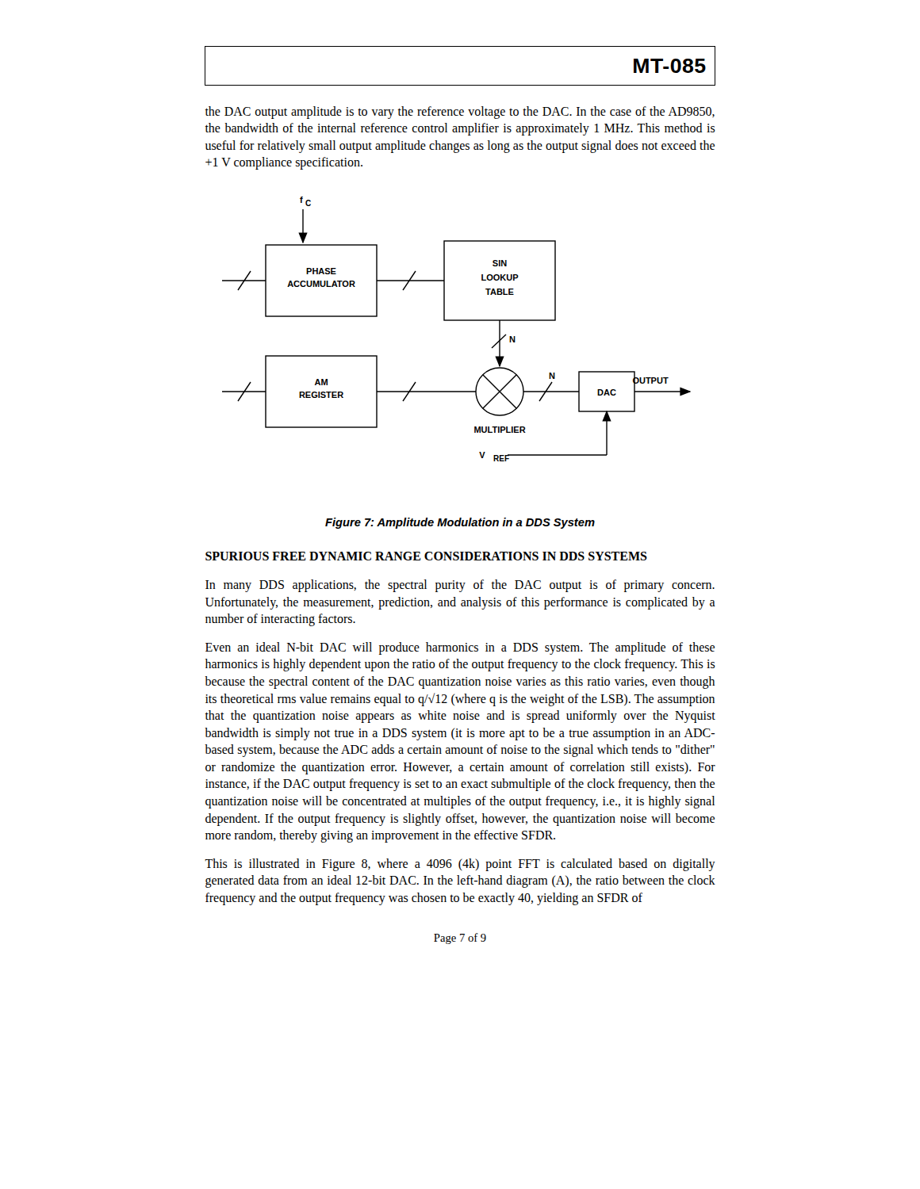MT-085
the DAC output amplitude is to vary the reference voltage to the DAC. In the case of the AD9850, the bandwidth of the internal reference control amplifier is approximately 1 MHz. This method is useful for relatively small output amplitude changes as long as the output signal does not exceed the +1 V compliance specification.
f C PHASE ACCUMULATOR SIN LOOKUP TABLE N AM REGISTER MULTIPLIER N DAC OUTPUT V REF
Figure 7: Amplitude Modulation in a DDS System
SPURIOUS FREE DYNAMIC RANGE CONSIDERATIONS IN DDS SYSTEMS
In many DDS applications, the spectral purity of the DAC output is of primary concern. Unfortunately, the measurement, prediction, and analysis of this performance is complicated by a number of interacting factors.
Even an ideal N-bit DAC will produce harmonics in a DDS system. The amplitude of these harmonics is highly dependent upon the ratio of the output frequency to the clock frequency. This is because the spectral content of the DAC quantization noise varies as this ratio varies, even though its theoretical rms value remains equal to q/√12 (where q is the weight of the LSB). The assumption that the quantization noise appears as white noise and is spread uniformly over the Nyquist bandwidth is simply not true in a DDS system (it is more apt to be a true assumption in an ADC-based system, because the ADC adds a certain amount of noise to the signal which tends to "dither" or randomize the quantization error. However, a certain amount of correlation still exists). For instance, if the DAC output frequency is set to an exact submultiple of the clock frequency, then the quantization noise will be concentrated at multiples of the output frequency, i.e., it is highly signal dependent. If the output frequency is slightly offset, however, the quantization noise will become more random, thereby giving an improvement in the effective SFDR.
This is illustrated in Figure 8, where a 4096 (4k) point FFT is calculated based on digitally generated data from an ideal 12-bit DAC. In the left-hand diagram (A), the ratio between the clock frequency and the output frequency was chosen to be exactly 40, yielding an SFDR of
Page 7 of 9